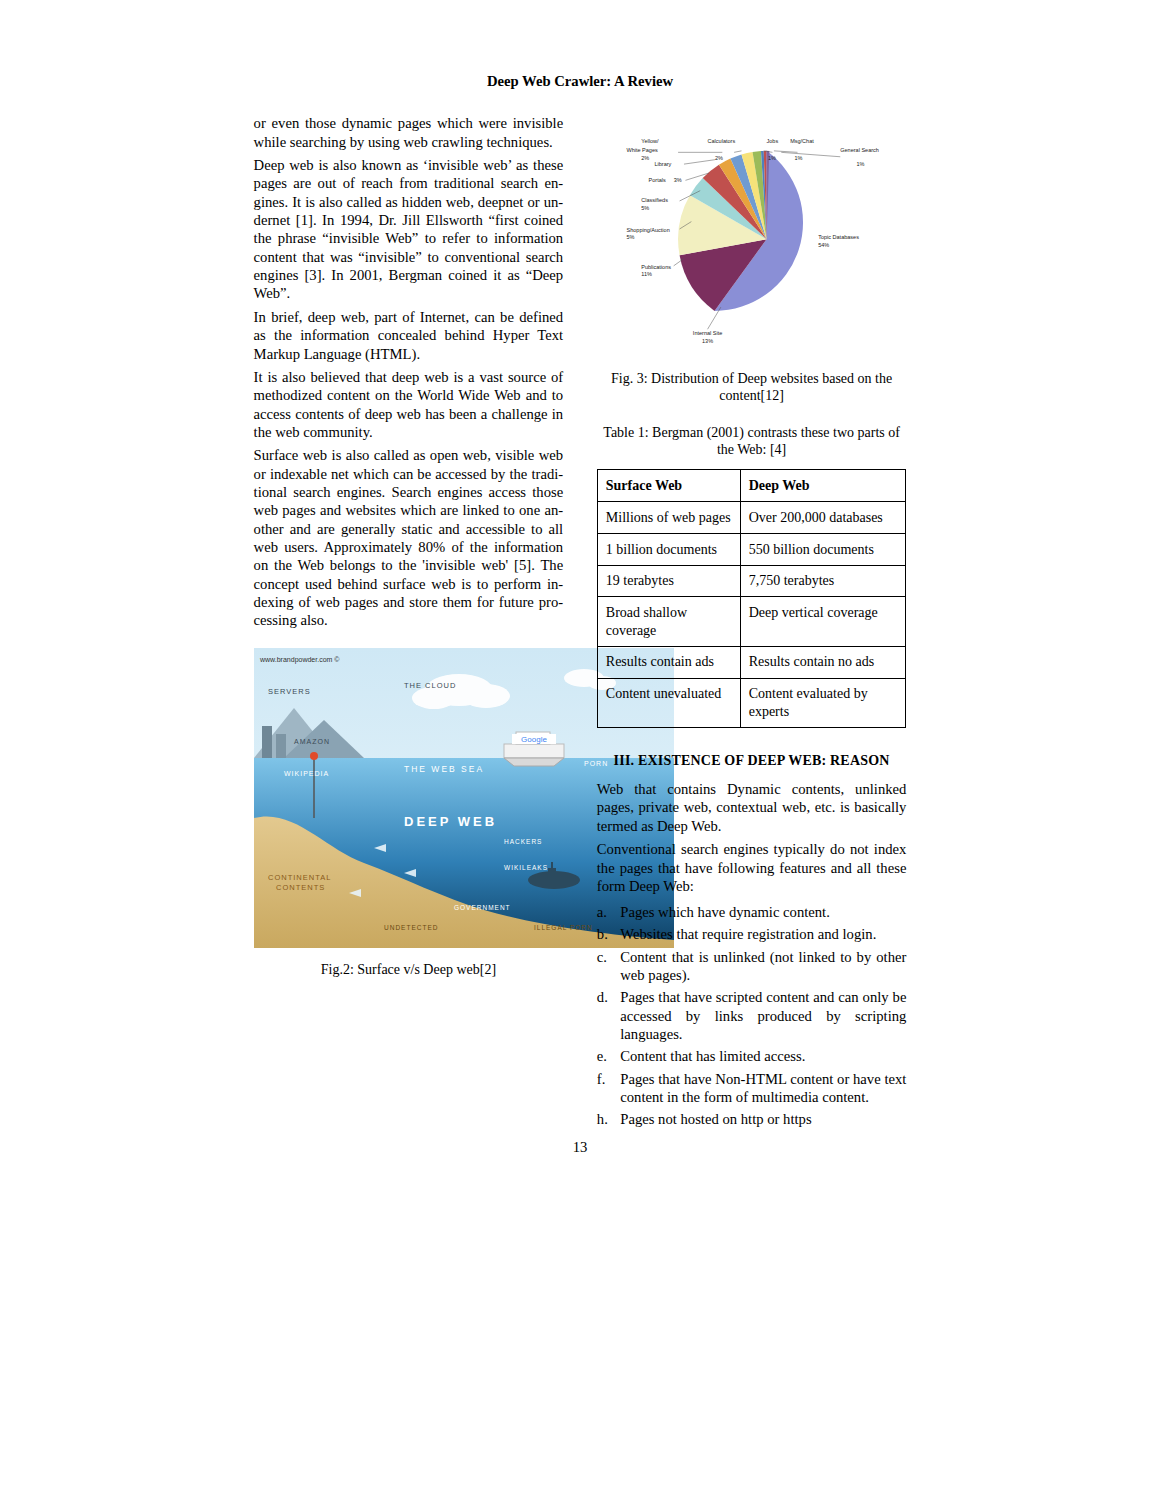Deep Web Crawler: A Review
or even those dynamic pages which were invisible while searching by using web crawling techniques.
Deep web is also known as ‘invisible web’ as these pages are out of reach from traditional search engines. It is also called as hidden web, deepnet or undernet [1]. In 1994, Dr. Jill Ellsworth “first coined the phrase “invisible Web” to refer to information content that was “invisible” to conventional search engines [3]. In 2001, Bergman coined it as “Deep Web”.
In brief, deep web, part of Internet, can be defined as the information concealed behind Hyper Text Markup Language (HTML).
It is also believed that deep web is a vast source of methodized content on the World Wide Web and to access contents of deep web has been a challenge in the web community.
Surface web is also called as open web, visible web or indexable net which can be accessed by the traditional search engines. Search engines access those web pages and websites which are linked to one another and are generally static and accessible to all web users. Approximately 80% of the information on the Web belongs to the 'invisible web' [5]. The concept used behind surface web is to perform indexing of web pages and store them for future processing also.
Google www.brandpowder.com © SERVERS THE CLOUD AMAZON WIKIPEDIA THE WEB SEA PORN DEEP WEB HACKERS WIKILEAKS CONTINENTAL CONTENTS GOVERNMENT UNDETECTED ILLEGAL PORN
Fig.2: Surface v/s Deep web[2]
Topic Databases 54% Internal Site 13% Publications 11% Shopping/Auction 5% Classifieds 5% Portals 3% Library Yellow/ White Pages 2% Calculators 2% Jobs 1% Msg/Chat 1% General Search 1%
Fig. 3: Distribution of Deep websites based on the content[12]
Table 1: Bergman (2001) contrasts these two parts of the Web: [4]
| Surface Web | Deep Web |
| --- | --- |
| Millions of web pages | Over 200,000 databases |
| 1 billion documents | 550 billion documents |
| 19 terabytes | 7,750 terabytes |
| Broad shallow coverage | Deep vertical coverage |
| Results contain ads | Results contain no ads |
| Content unevaluated | Content evaluated by experts |
III. EXISTENCE OF DEEP WEB: REASON
Web that contains Dynamic contents, unlinked pages, private web, contextual web, etc. is basically termed as Deep Web.
Conventional search engines typically do not index the pages that have following features and all these form Deep Web:
a. Pages which have dynamic content.
b. Websites that require registration and login.
c. Content that is unlinked (not linked to by other web pages).
d. Pages that have scripted content and can only be accessed by links produced by scripting languages.
e. Content that has limited access.
f. Pages that have Non-HTML content or have text content in the form of multimedia content.
h. Pages not hosted on http or https
13